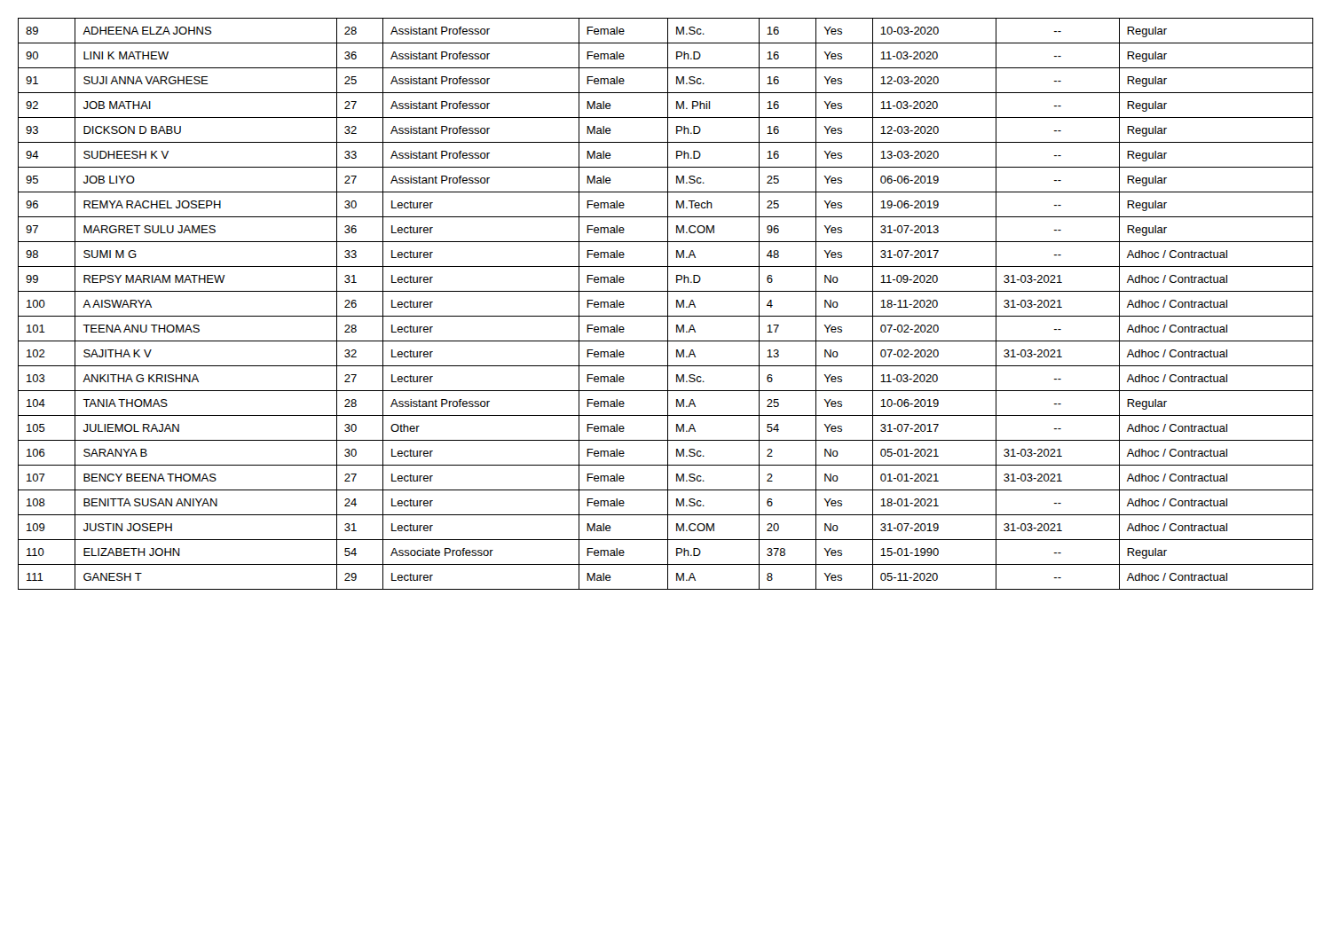| 89 | ADHEENA ELZA JOHNS | 28 | Assistant Professor | Female | M.Sc. | 16 | Yes | 10-03-2020 | -- | Regular |
| 90 | LINI K MATHEW | 36 | Assistant Professor | Female | Ph.D | 16 | Yes | 11-03-2020 | -- | Regular |
| 91 | SUJI ANNA VARGHESE | 25 | Assistant Professor | Female | M.Sc. | 16 | Yes | 12-03-2020 | -- | Regular |
| 92 | JOB MATHAI | 27 | Assistant Professor | Male | M. Phil | 16 | Yes | 11-03-2020 | -- | Regular |
| 93 | DICKSON D BABU | 32 | Assistant Professor | Male | Ph.D | 16 | Yes | 12-03-2020 | -- | Regular |
| 94 | SUDHEESH K V | 33 | Assistant Professor | Male | Ph.D | 16 | Yes | 13-03-2020 | -- | Regular |
| 95 | JOB LIYO | 27 | Assistant Professor | Male | M.Sc. | 25 | Yes | 06-06-2019 | -- | Regular |
| 96 | REMYA RACHEL JOSEPH | 30 | Lecturer | Female | M.Tech | 25 | Yes | 19-06-2019 | -- | Regular |
| 97 | MARGRET SULU JAMES | 36 | Lecturer | Female | M.COM | 96 | Yes | 31-07-2013 | -- | Regular |
| 98 | SUMI M G | 33 | Lecturer | Female | M.A | 48 | Yes | 31-07-2017 | -- | Adhoc / Contractual |
| 99 | REPSY MARIAM MATHEW | 31 | Lecturer | Female | Ph.D | 6 | No | 11-09-2020 | 31-03-2021 | Adhoc / Contractual |
| 100 | A AISWARYA | 26 | Lecturer | Female | M.A | 4 | No | 18-11-2020 | 31-03-2021 | Adhoc / Contractual |
| 101 | TEENA ANU THOMAS | 28 | Lecturer | Female | M.A | 17 | Yes | 07-02-2020 | -- | Adhoc / Contractual |
| 102 | SAJITHA K V | 32 | Lecturer | Female | M.A | 13 | No | 07-02-2020 | 31-03-2021 | Adhoc / Contractual |
| 103 | ANKITHA G KRISHNA | 27 | Lecturer | Female | M.Sc. | 6 | Yes | 11-03-2020 | -- | Adhoc / Contractual |
| 104 | TANIA THOMAS | 28 | Assistant Professor | Female | M.A | 25 | Yes | 10-06-2019 | -- | Regular |
| 105 | JULIEMOL RAJAN | 30 | Other | Female | M.A | 54 | Yes | 31-07-2017 | -- | Adhoc / Contractual |
| 106 | SARANYA B | 30 | Lecturer | Female | M.Sc. | 2 | No | 05-01-2021 | 31-03-2021 | Adhoc / Contractual |
| 107 | BENCY BEENA THOMAS | 27 | Lecturer | Female | M.Sc. | 2 | No | 01-01-2021 | 31-03-2021 | Adhoc / Contractual |
| 108 | BENITTA SUSAN ANIYAN | 24 | Lecturer | Female | M.Sc. | 6 | Yes | 18-01-2021 | -- | Adhoc / Contractual |
| 109 | JUSTIN JOSEPH | 31 | Lecturer | Male | M.COM | 20 | No | 31-07-2019 | 31-03-2021 | Adhoc / Contractual |
| 110 | ELIZABETH JOHN | 54 | Associate Professor | Female | Ph.D | 378 | Yes | 15-01-1990 | -- | Regular |
| 111 | GANESH T | 29 | Lecturer | Male | M.A | 8 | Yes | 05-11-2020 | -- | Adhoc / Contractual |